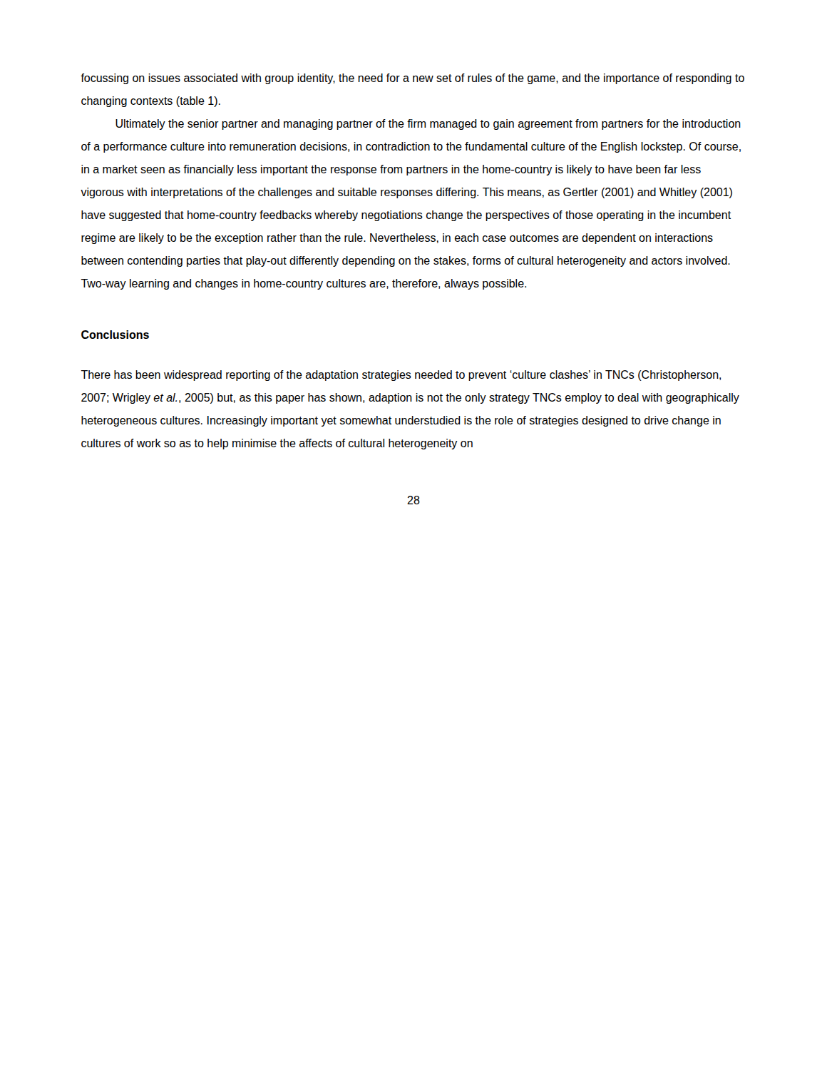focussing on issues associated with group identity, the need for a new set of rules of the game, and the importance of responding to changing contexts (table 1).
Ultimately the senior partner and managing partner of the firm managed to gain agreement from partners for the introduction of a performance culture into remuneration decisions, in contradiction to the fundamental culture of the English lockstep. Of course, in a market seen as financially less important the response from partners in the home-country is likely to have been far less vigorous with interpretations of the challenges and suitable responses differing. This means, as Gertler (2001) and Whitley (2001) have suggested that home-country feedbacks whereby negotiations change the perspectives of those operating in the incumbent regime are likely to be the exception rather than the rule. Nevertheless, in each case outcomes are dependent on interactions between contending parties that play-out differently depending on the stakes, forms of cultural heterogeneity and actors involved. Two-way learning and changes in home-country cultures are, therefore, always possible.
Conclusions
There has been widespread reporting of the adaptation strategies needed to prevent ‘culture clashes’ in TNCs (Christopherson, 2007; Wrigley et al., 2005) but, as this paper has shown, adaption is not the only strategy TNCs employ to deal with geographically heterogeneous cultures. Increasingly important yet somewhat understudied is the role of strategies designed to drive change in cultures of work so as to help minimise the affects of cultural heterogeneity on
28